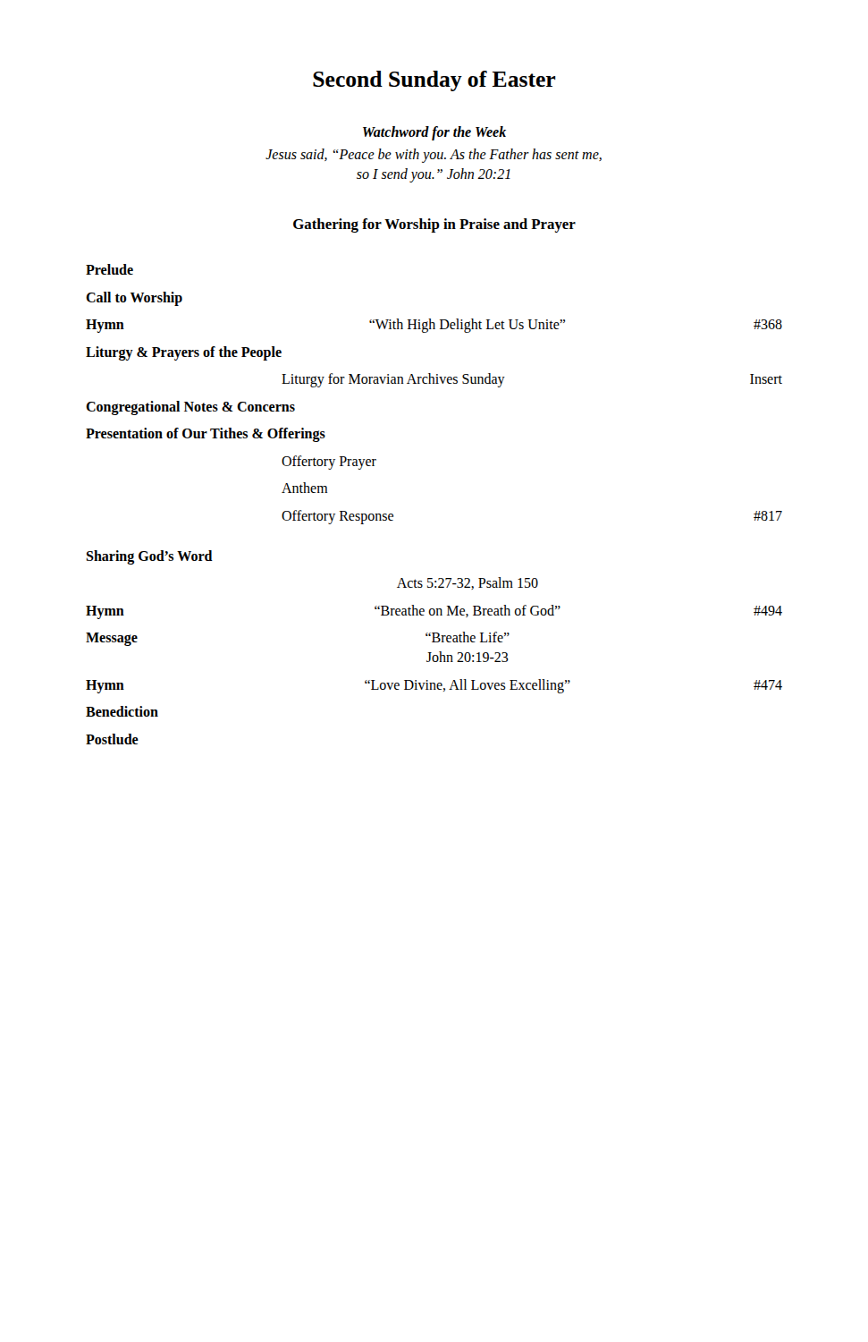Second Sunday of Easter
Watchword for the Week Jesus said, “Peace be with you. As the Father has sent me,
so I send you.” John 20:21
Gathering for Worship in Praise and Prayer
| Prelude | | |
| Call to Worship | | |
| Hymn | “With High Delight Let Us Unite” | #368 |
| Liturgy & Prayers of the People | | |
| | Liturgy for Moravian Archives Sunday | Insert |
| Congregational Notes & Concerns |
| Presentation of Our Tithes & Offerings |
| | Offertory Prayer | |
| | Anthem | |
| | Offertory Response | #817 |
| Sharing God’s Word |
| | Acts 5:27-32, Psalm 150 | |
| Hymn | “Breathe on Me, Breath of God” | #494 |
| Message | “Breathe Life” John 20:19-23 | |
| Hymn | “Love Divine, All Loves Excelling” | #474 |
| Benediction | | |
| Postlude | | |